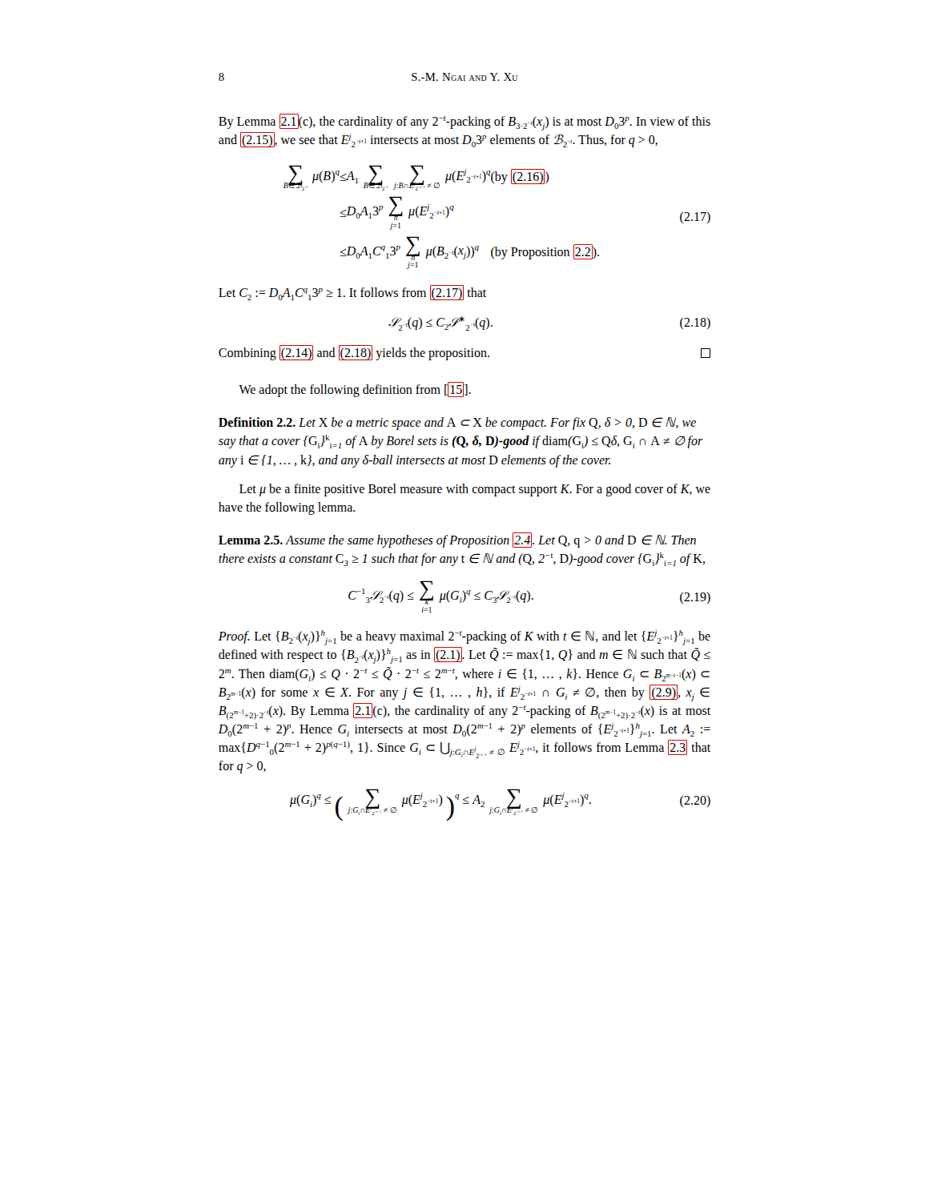8 S.-M. Ngai and Y. Xu
By Lemma 2.1(c), the cardinality of any 2−t-packing of B3·2−t(xj) is at most D03p. In view of this and (2.15), we see that Ej2−t+1 intersects at most D03p elements of ℬ2−t. Thus, for q > 0,
∑ B∈ℬ2−t μ(B)q
≤
A1 ∑ B∈ℬ2−t ∑ j:B∩Ej2−t+1 ≠ ∅ μ(Ej2−t+1)q
(by (2.16))
≤
D0A13p ∑ h j=1 μ(Ej2−t+1)q
≤
D0A1Cq13p ∑ h j=1 μ(B2−t(xj))q
(by Proposition 2.2).
(2.17)
Let C2 := D0A1Cq13p ≥ 1. It follows from (2.17) that
𝒮2−t(q) ≤ C2𝒮∗2−t(q).
(2.18)
Combining (2.14) and (2.18) yields the proposition.
We adopt the following definition from [15].
Definition 2.2. Let X be a metric space and A ⊂ X be compact. For fix Q, δ > 0, D ∈ ℕ, we say that a cover {Gi}ki=1 of A by Borel sets is (Q, δ, D)-good if diam(Gi) ≤ Qδ, Gi ∩ A ≠ ∅ for any i ∈ {1, … , k}, and any δ-ball intersects at most D elements of the cover.
Let μ be a finite positive Borel measure with compact support K. For a good cover of K, we have the following lemma.
Lemma 2.5. Assume the same hypotheses of Proposition 2.4. Let Q, q > 0 and D ∈ ℕ. Then there exists a constant C3 ≥ 1 such that for any t ∈ ℕ and (Q, 2−t, D)-good cover {Gi}ki=1 of K,
C−13𝒮2−t(q) ≤ ∑ k i=1 μ(Gi)q ≤ C3𝒮2−t(q).
(2.19)
Proof. Let {B2−t(xj)}hj=1 be a heavy maximal 2−t-packing of K with t ∈ ℕ, and let {Ej2−t+1}hj=1 be defined with respect to {B2−t(xj)}hj=1 as in (2.1). Let Q̃ := max{1, Q} and m ∈ ℕ such that Q̃ ≤ 2m. Then diam(Gi) ≤ Q · 2−t ≤ Q̃ · 2−t ≤ 2m−t, where i ∈ {1, … , k}. Hence Gi ⊂ B2m−t−1(x) ⊂ B2m−1(x) for some x ∈ X. For any j ∈ {1, … , h}, if Ej2−t+1 ∩ Gi ≠ ∅, then by (2.9), xj ∈ B(2m−1+2)·2−t(x). By Lemma 2.1(c), the cardinality of any 2−t-packing of B(2m−1+2)·2−t(x) is at most D0(2m−1 + 2)p. Hence Gi intersects at most D0(2m−1 + 2)p elements of {Ej2−t+1}hj=1. Let A2 := max{Dq−10(2m−1 + 2)p(q−1), 1}. Since Gi ⊂ ⋃j:Gi∩Ej2−t+1 ≠ ∅ Ej2−t+1, it follows from Lemma 2.3 that for q > 0,
μ(Gi)q ≤ ( ∑ j:Gi∩Ej2−t+1 ≠ ∅ μ(Ej2−t+1) )q ≤ A2 ∑ j:Gi∩Ej2−t+1 ≠ ∅ μ(Ej2−t+1)q.
(2.20)